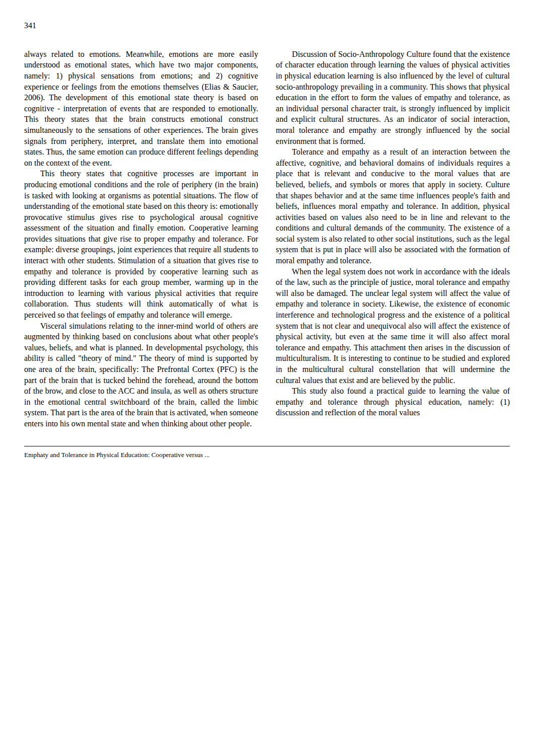341
always related to emotions. Meanwhile, emotions are more easily understood as emotional states, which have two major components, namely: 1) physical sensations from emotions; and 2) cognitive experience or feelings from the emotions themselves (Elias & Saucier, 2006). The development of this emotional state theory is based on cognitive - interpretation of events that are responded to emotionally. This theory states that the brain constructs emotional construct simultaneously to the sensations of other experiences. The brain gives signals from periphery, interpret, and translate them into emotional states. Thus, the same emotion can produce different feelings depending on the context of the event.
This theory states that cognitive processes are important in producing emotional conditions and the role of periphery (in the brain) is tasked with looking at organisms as potential situations. The flow of understanding of the emotional state based on this theory is: emotionally provocative stimulus gives rise to psychological arousal cognitive assessment of the situation and finally emotion. Cooperative learning provides situations that give rise to proper empathy and tolerance. For example: diverse groupings, joint experiences that require all students to interact with other students. Stimulation of a situation that gives rise to empathy and tolerance is provided by cooperative learning such as providing different tasks for each group member, warming up in the introduction to learning with various physical activities that require collaboration. Thus students will think automatically of what is perceived so that feelings of empathy and tolerance will emerge.
Visceral simulations relating to the inner-mind world of others are augmented by thinking based on conclusions about what other people's values, beliefs, and what is planned. In developmental psychology, this ability is called "theory of mind." The theory of mind is supported by one area of the brain, specifically: The Prefrontal Cortex (PFC) is the part of the brain that is tucked behind the forehead, around the bottom of the brow, and close to the ACC and insula, as well as others structure in the emotional central switchboard of the brain, called the limbic system. That part is the area of the brain that is activated, when someone enters into his own mental state and when thinking about other people.
Discussion of Socio-Anthropology Culture found that the existence of character education through learning the values of physical activities in physical education learning is also influenced by the level of cultural socio-anthropology prevailing in a community. This shows that physical education in the effort to form the values of empathy and tolerance, as an individual personal character trait, is strongly influenced by implicit and explicit cultural structures. As an indicator of social interaction, moral tolerance and empathy are strongly influenced by the social environment that is formed.
Tolerance and empathy as a result of an interaction between the affective, cognitive, and behavioral domains of individuals requires a place that is relevant and conducive to the moral values that are believed, beliefs, and symbols or mores that apply in society. Culture that shapes behavior and at the same time influences people's faith and beliefs, influences moral empathy and tolerance. In addition, physical activities based on values also need to be in line and relevant to the conditions and cultural demands of the community. The existence of a social system is also related to other social institutions, such as the legal system that is put in place will also be associated with the formation of moral empathy and tolerance.
When the legal system does not work in accordance with the ideals of the law, such as the principle of justice, moral tolerance and empathy will also be damaged. The unclear legal system will affect the value of empathy and tolerance in society. Likewise, the existence of economic interference and technological progress and the existence of a political system that is not clear and unequivocal also will affect the existence of physical activity, but even at the same time it will also affect moral tolerance and empathy. This attachment then arises in the discussion of multiculturalism. It is interesting to continue to be studied and explored in the multicultural cultural constellation that will undermine the cultural values that exist and are believed by the public.
This study also found a practical guide to learning the value of empathy and tolerance through physical education, namely: (1) discussion and reflection of the moral values
Emphaty and Tolerance in Physical Education: Cooperative versus ...